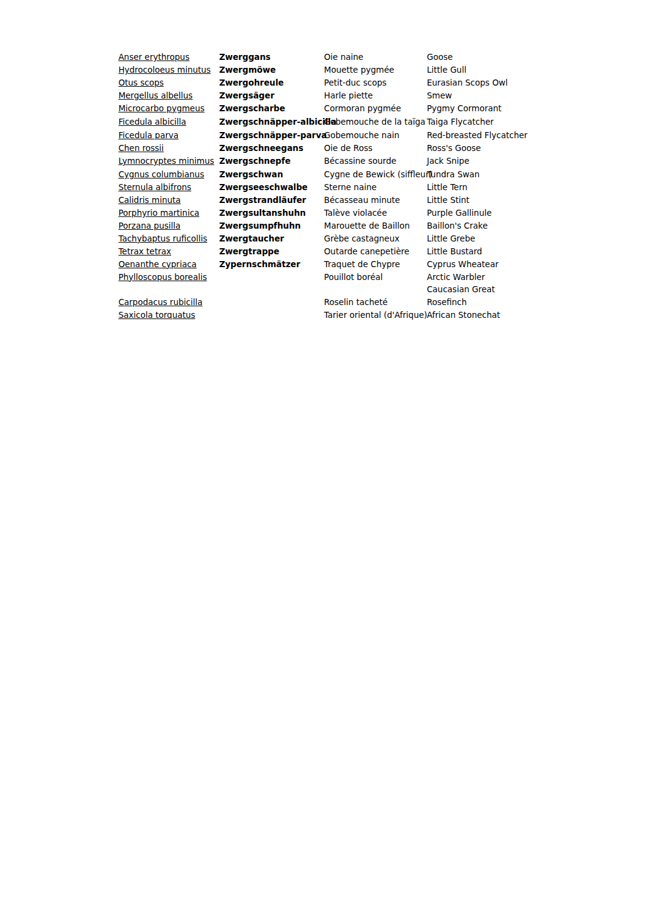| Anser erythropus | Zwerggans | Oie naine | Goose |
| Hydrocoloeus minutus | Zwergmöwe | Mouette pygmée | Little Gull |
| Otus scops | Zwergohreule | Petit-duc scops | Eurasian Scops Owl |
| Mergellus albellus | Zwergsäger | Harle piette | Smew |
| Microcarbo pygmeus | Zwergscharbe | Cormoran pygmée | Pygmy Cormorant |
| Ficedula albicilla | Zwergschnäpper-albicilla | Gobemouche de la taïga | Taiga Flycatcher |
| Ficedula parva | Zwergschnäpper-parva | Gobemouche nain | Red-breasted Flycatcher |
| Chen rossii | Zwergschneegans | Oie de Ross | Ross's Goose |
| Lymnocryptes minimus | Zwergschnepfe | Bécassine sourde | Jack Snipe |
| Cygnus columbianus | Zwergschwan | Cygne de Bewick (siffleur) | Tundra Swan |
| Sternula albifrons | Zwergseeschwalbe | Sterne naine | Little Tern |
| Calidris minuta | Zwergstrandläufer | Bécasseau minute | Little Stint |
| Porphyrio martinica | Zwergsultanshuhn | Talève violacée | Purple Gallinule |
| Porzana pusilla | Zwergsumpfhuhn | Marouette de Baillon | Baillon's Crake |
| Tachybaptus ruficollis | Zwergtaucher | Grèbe castagneux | Little Grebe |
| Tetrax tetrax | Zwergtrappe | Outarde canepetière | Little Bustard |
| Oenanthe cypriaca | Zypernschmätzer | Traquet de Chypre | Cyprus Wheatear |
| Phylloscopus borealis | | Pouillot boréal | Arctic Warbler |
| | | | Caucasian Great |
| Carpodacus rubicilla | | Roselin tacheté | Rosefinch |
| Saxicola torquatus | | Tarier oriental (d'Afrique) | African Stonechat |